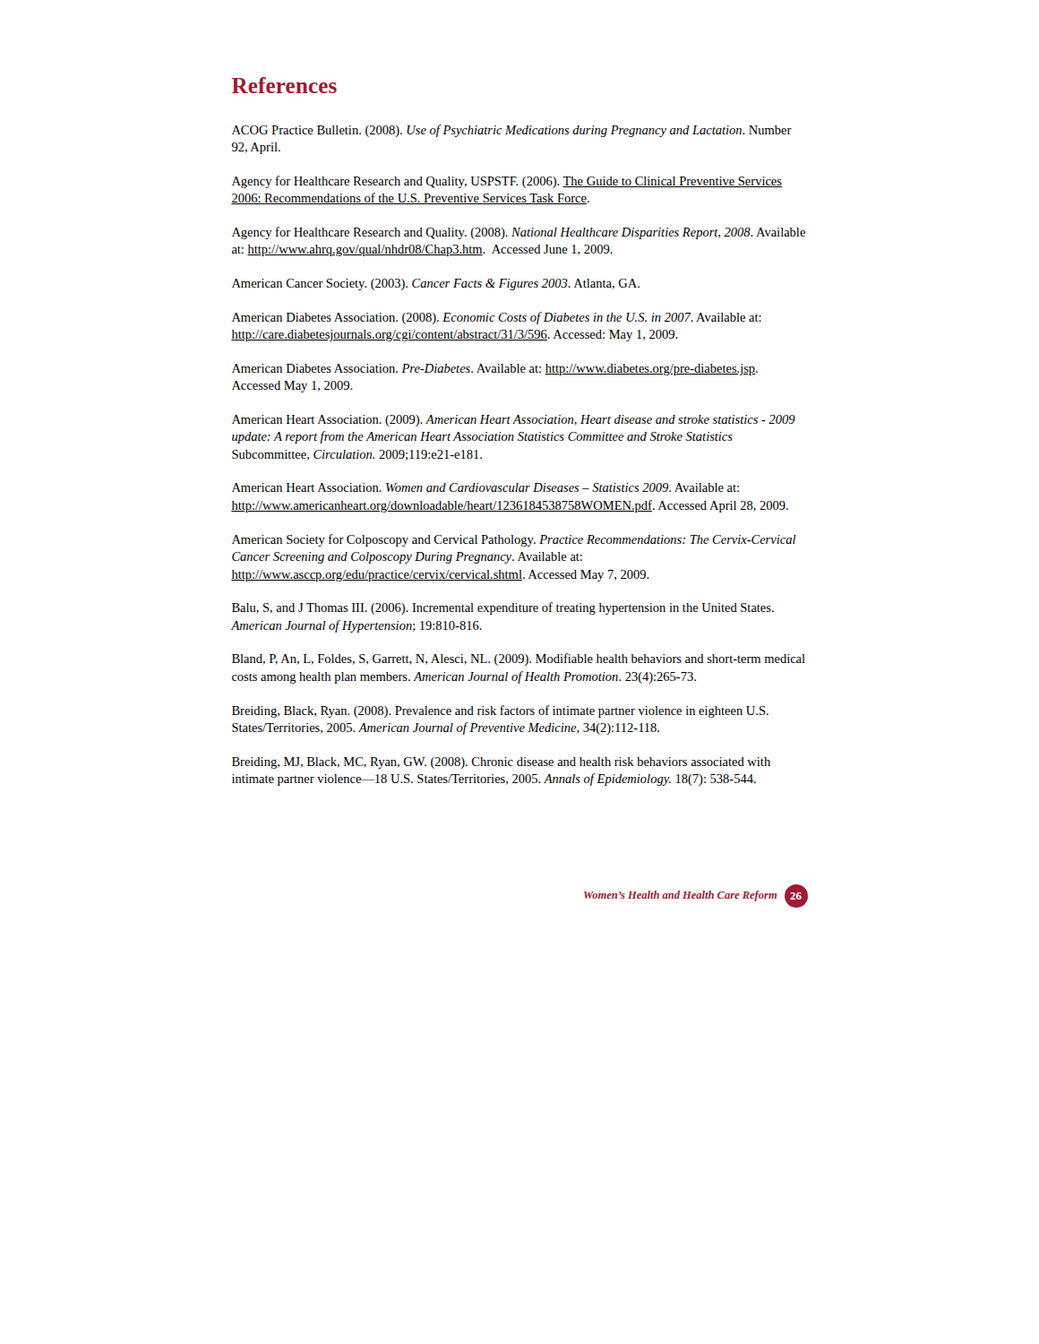References
ACOG Practice Bulletin. (2008). Use of Psychiatric Medications during Pregnancy and Lactation. Number 92, April.
Agency for Healthcare Research and Quality, USPSTF. (2006). The Guide to Clinical Preventive Services 2006: Recommendations of the U.S. Preventive Services Task Force.
Agency for Healthcare Research and Quality. (2008). National Healthcare Disparities Report, 2008. Available at: http://www.ahrq.gov/qual/nhdr08/Chap3.htm. Accessed June 1, 2009.
American Cancer Society. (2003). Cancer Facts & Figures 2003. Atlanta, GA.
American Diabetes Association. (2008). Economic Costs of Diabetes in the U.S. in 2007. Available at: http://care.diabetesjournals.org/cgi/content/abstract/31/3/596. Accessed: May 1, 2009.
American Diabetes Association. Pre-Diabetes. Available at: http://www.diabetes.org/pre-diabetes.jsp. Accessed May 1, 2009.
American Heart Association. (2009). American Heart Association, Heart disease and stroke statistics - 2009 update: A report from the American Heart Association Statistics Committee and Stroke Statistics Subcommittee, Circulation. 2009;119:e21-e181.
American Heart Association. Women and Cardiovascular Diseases – Statistics 2009. Available at: http://www.americanheart.org/downloadable/heart/1236184538758WOMEN.pdf. Accessed April 28, 2009.
American Society for Colposcopy and Cervical Pathology. Practice Recommendations: The Cervix-Cervical Cancer Screening and Colposcopy During Pregnancy. Available at: http://www.asccp.org/edu/practice/cervix/cervical.shtml. Accessed May 7, 2009.
Balu, S, and J Thomas III. (2006). Incremental expenditure of treating hypertension in the United States. American Journal of Hypertension; 19:810-816.
Bland, P, An, L, Foldes, S, Garrett, N, Alesci, NL. (2009). Modifiable health behaviors and short-term medical costs among health plan members. American Journal of Health Promotion. 23(4):265-73.
Breiding, Black, Ryan. (2008). Prevalence and risk factors of intimate partner violence in eighteen U.S. States/Territories, 2005. American Journal of Preventive Medicine, 34(2):112-118.
Breiding, MJ, Black, MC, Ryan, GW. (2008). Chronic disease and health risk behaviors associated with intimate partner violence—18 U.S. States/Territories, 2005. Annals of Epidemiology. 18(7): 538-544.
Women’s Health and Health Care Reform 26